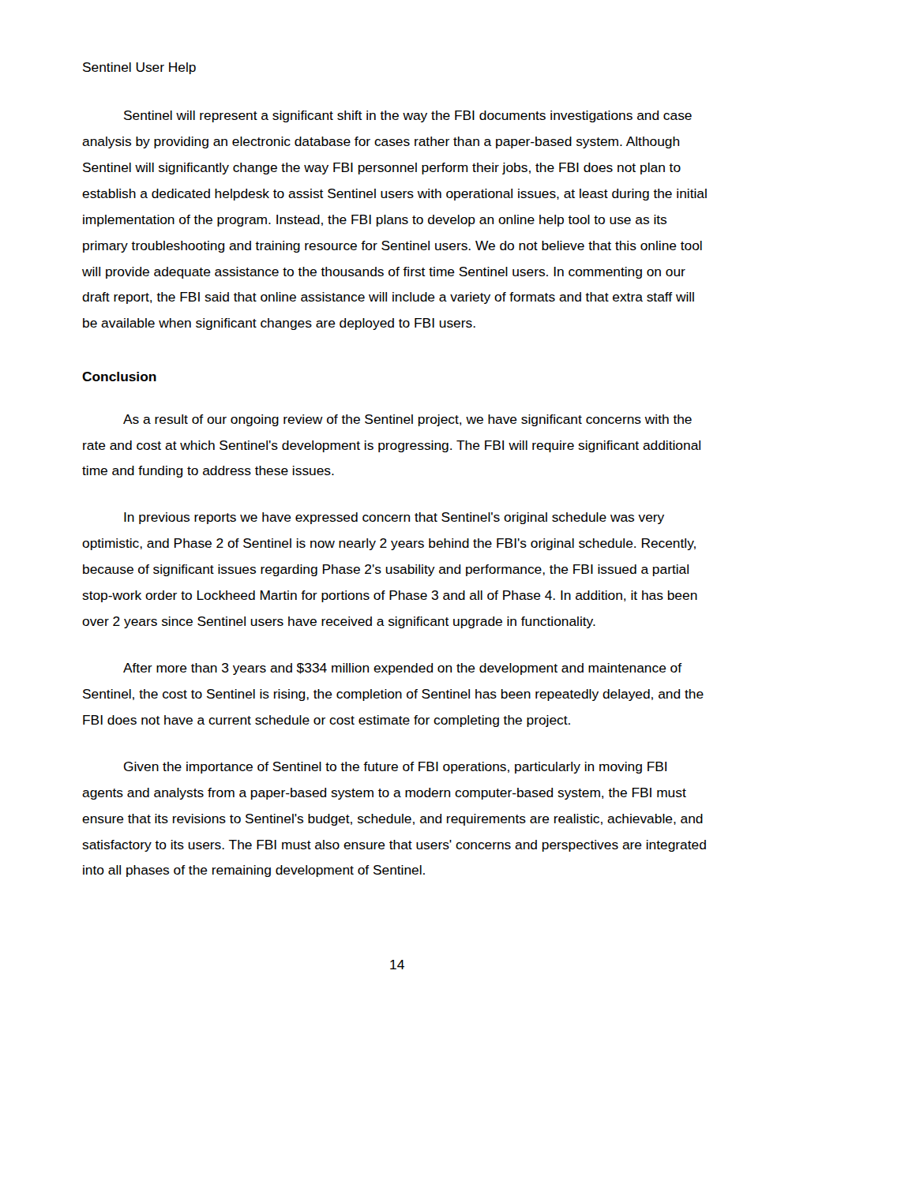Sentinel User Help
Sentinel will represent a significant shift in the way the FBI documents investigations and case analysis by providing an electronic database for cases rather than a paper-based system. Although Sentinel will significantly change the way FBI personnel perform their jobs, the FBI does not plan to establish a dedicated helpdesk to assist Sentinel users with operational issues, at least during the initial implementation of the program. Instead, the FBI plans to develop an online help tool to use as its primary troubleshooting and training resource for Sentinel users. We do not believe that this online tool will provide adequate assistance to the thousands of first time Sentinel users. In commenting on our draft report, the FBI said that online assistance will include a variety of formats and that extra staff will be available when significant changes are deployed to FBI users.
Conclusion
As a result of our ongoing review of the Sentinel project, we have significant concerns with the rate and cost at which Sentinel's development is progressing. The FBI will require significant additional time and funding to address these issues.
In previous reports we have expressed concern that Sentinel's original schedule was very optimistic, and Phase 2 of Sentinel is now nearly 2 years behind the FBI's original schedule. Recently, because of significant issues regarding Phase 2's usability and performance, the FBI issued a partial stop-work order to Lockheed Martin for portions of Phase 3 and all of Phase 4. In addition, it has been over 2 years since Sentinel users have received a significant upgrade in functionality.
After more than 3 years and $334 million expended on the development and maintenance of Sentinel, the cost to Sentinel is rising, the completion of Sentinel has been repeatedly delayed, and the FBI does not have a current schedule or cost estimate for completing the project.
Given the importance of Sentinel to the future of FBI operations, particularly in moving FBI agents and analysts from a paper-based system to a modern computer-based system, the FBI must ensure that its revisions to Sentinel's budget, schedule, and requirements are realistic, achievable, and satisfactory to its users. The FBI must also ensure that users' concerns and perspectives are integrated into all phases of the remaining development of Sentinel.
14